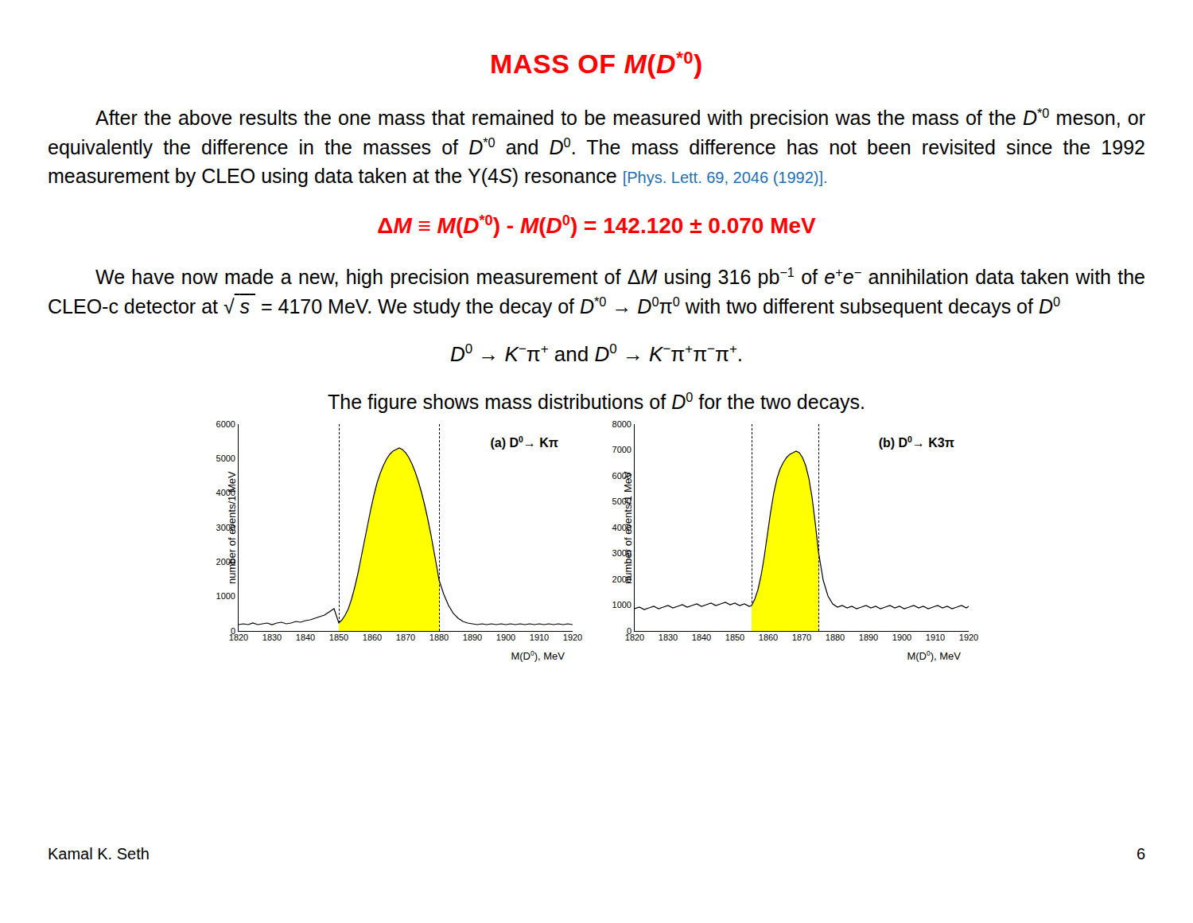MASS OF M(D*0)
After the above results the one mass that remained to be measured with precision was the mass of the D*0 meson, or equivalently the difference in the masses of D*0 and D0. The mass difference has not been revisited since the 1992 measurement by CLEO using data taken at the Υ(4S) resonance [Phys. Lett. 69, 2046 (1992)].
ΔM ≡ M(D*0) - M(D0) = 142.120 ± 0.070 MeV
We have now made a new, high precision measurement of ΔM using 316 pb−1 of e+e− annihilation data taken with the CLEO-c detector at √ s = 4170 MeV. We study the decay of D*0 → D0π0 with two different subsequent decays of D0
D0 → K−π+ and D0 → K−π+π−π+.
The figure shows mass distributions of D0 for the two decays.
number of events/1 MeV
0 1000 2000 3000 4000 5000 6000
1820 1830 1840 1850 1860 1870 1880 1890 1900 1910 1920
(a) D0→ Kπ
M(D0), MeV
number of events/1 MeV
0 1000 2000 3000 4000 5000 6000 7000 8000
1820 1830 1840 1850 1860 1870 1880 1890 1900 1910 1920
(b) D0→ K3π
M(D0), MeV
Kamal K. Seth
6